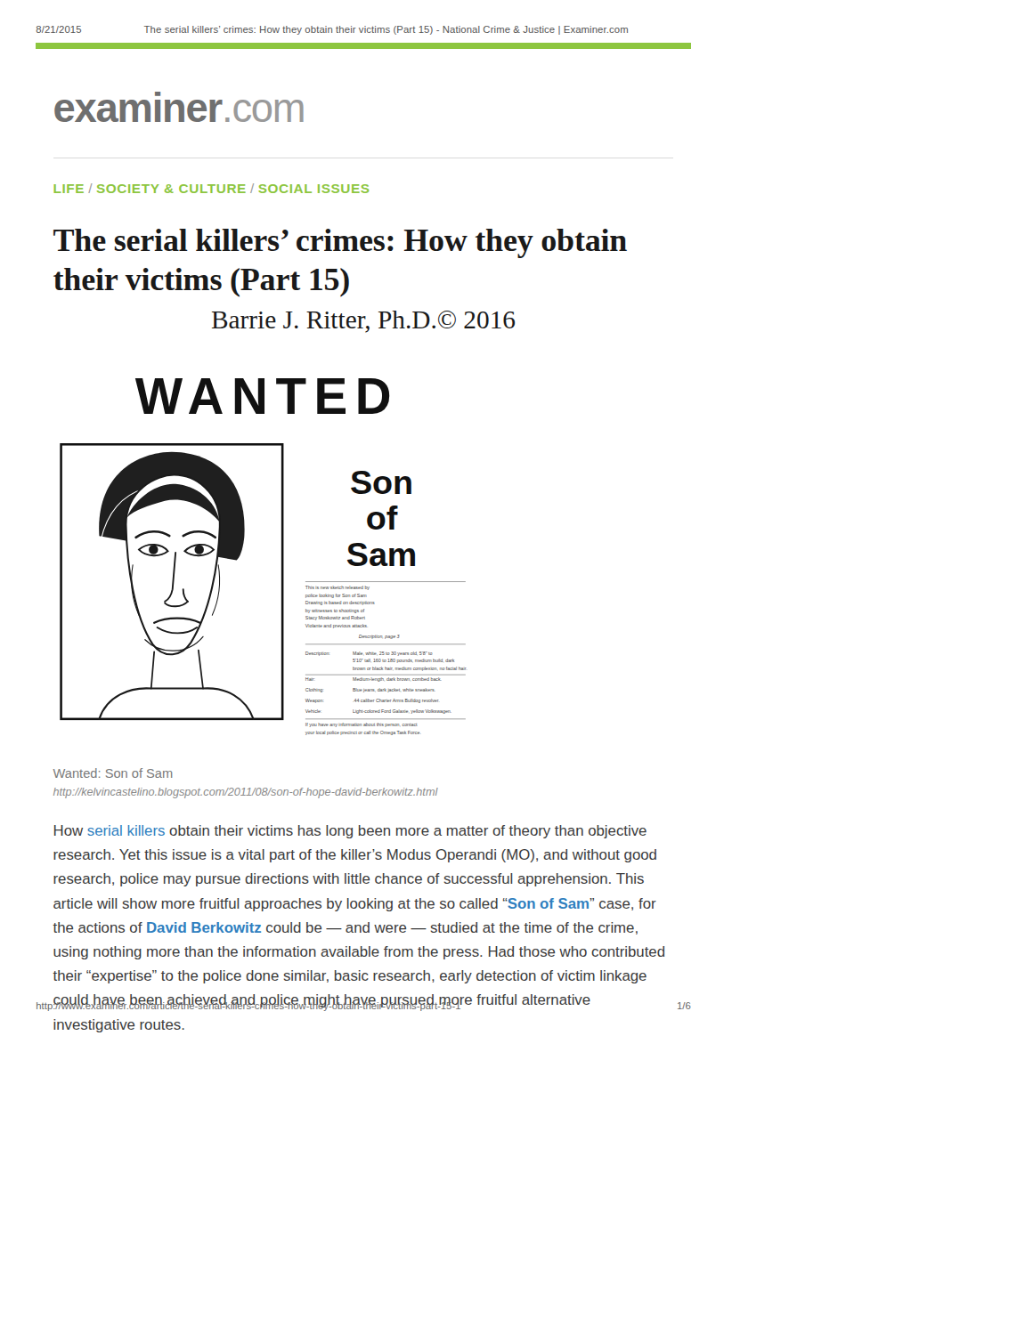8/21/2015 The serial killers’ crimes: How they obtain their victims (Part 15) - National Crime & Justice | Examiner.com
examiner.com
LIFE/SOCIETY & CULTURE/SOCIAL ISSUES
The serial killers’ crimes: How they obtain their victims (Part 15)
Barrie J. Ritter, Ph.D.© 2016
WANTED Son of Sam This is new sketch released by police looking for Son of Sam Drawing is based on descriptions by witnesses to shootings of Stacy Moskowitz and Robert Violante and previous attacks. Description, page 3 Description: Male, white, 25 to 30 years old, 5'8" to 5'10" tall, 160 to 180 pounds, medium build, dark brown or black hair, medium complexion, no facial hair. Hair: Medium-length, dark brown, combed back. Clothing: Blue jeans, dark jacket, white sneakers. Weapon: .44 caliber Charter Arms Bulldog revolver. Vehicle: Light-colored Ford Galaxie, yellow Volkswagen. If you have any information about this person, contact your local police precinct or call the Omega Task Force.
Wanted: Son of Sam http://kelvincastelino.blogspot.com/2011/08/son-of-hope-david-berkowitz.html
How serial killers obtain their victims has long been more a matter of theory than objective research. Yet this issue is a vital part of the killer’s Modus Operandi (MO), and without good research, police may pursue directions with little chance of successful apprehension. This article will show more fruitful approaches by looking at the so called “Son of Sam” case, for the actions of David Berkowitz could be — and were — studied at the time of the crime, using nothing more than the information available from the press. Had those who contributed their “expertise” to the police done similar, basic research, early detection of victim linkage could have been achieved and police might have pursued more fruitful alternative investigative routes.
http://www.examiner.com/article/the-serial-killers-crimes-how-they-obtain-their-victims-part-15-1 1/6